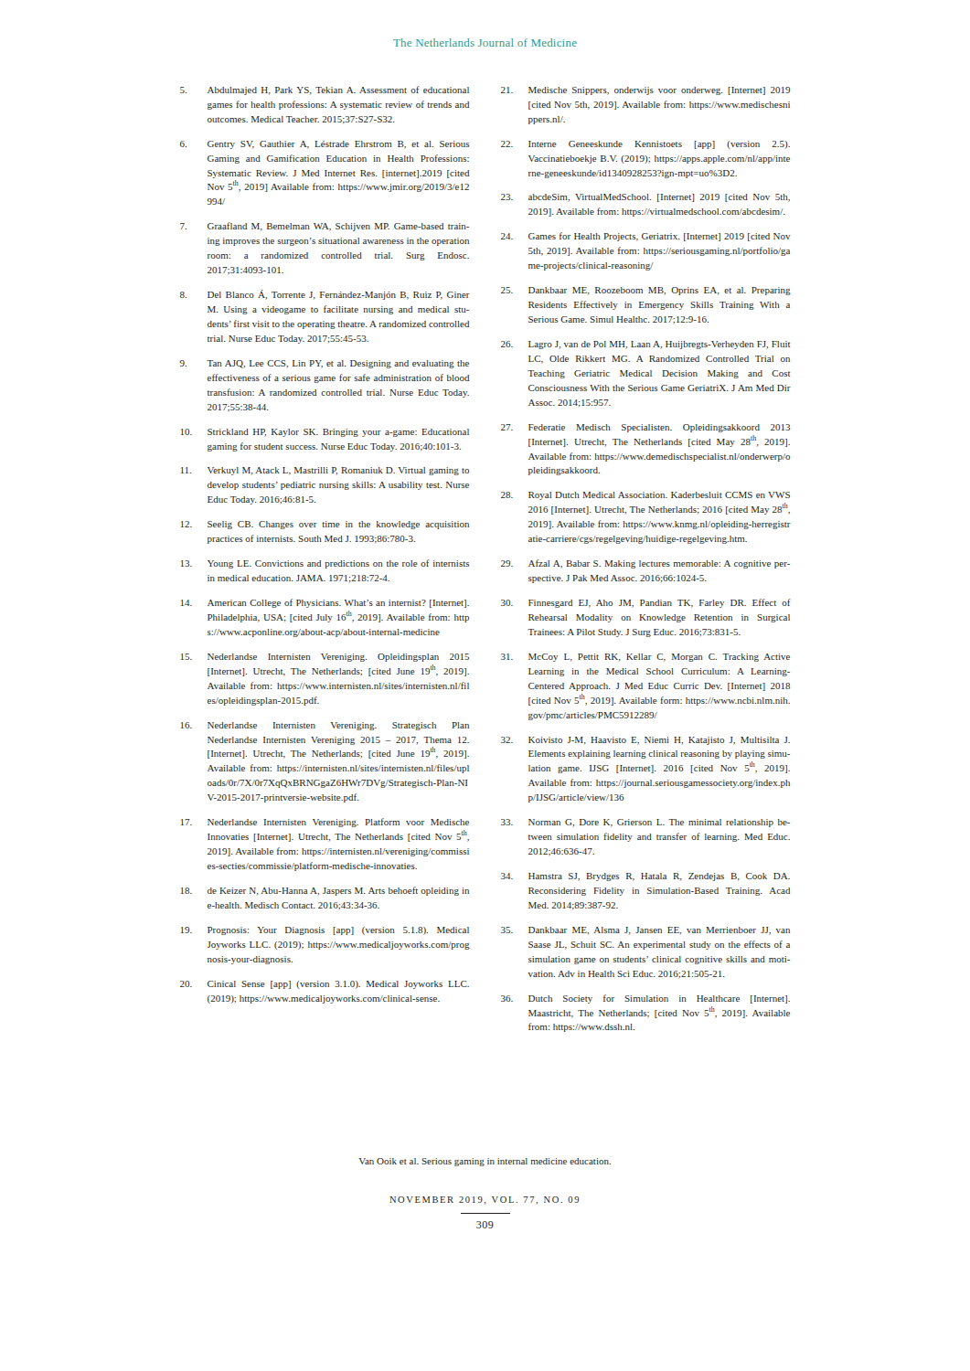The Netherlands Journal of Medicine
5. Abdulmajed H, Park YS, Tekian A. Assessment of educational games for health professions: A systematic review of trends and outcomes. Medical Teacher. 2015;37:S27-S32.
6. Gentry SV, Gauthier A, Léstrade Ehrstrom B, et al. Serious Gaming and Gamification Education in Health Professions: Systematic Review. J Med Internet Res. [internet].2019 [cited Nov 5th, 2019] Available from: https://www.jmir.org/2019/3/e12994/
7. Graafland M, Bemelman WA, Schijven MP. Game-based training improves the surgeon’s situational awareness in the operation room: a randomized controlled trial. Surg Endosc. 2017;31:4093-101.
8. Del Blanco Á, Torrente J, Fernández-Manjón B, Ruiz P, Giner M. Using a videogame to facilitate nursing and medical students’ first visit to the operating theatre. A randomized controlled trial. Nurse Educ Today. 2017;55:45-53.
9. Tan AJQ, Lee CCS, Lin PY, et al. Designing and evaluating the effectiveness of a serious game for safe administration of blood transfusion: A randomized controlled trial. Nurse Educ Today. 2017;55:38-44.
10. Strickland HP, Kaylor SK. Bringing your a-game: Educational gaming for student success. Nurse Educ Today. 2016;40:101-3.
11. Verkuyl M, Atack L, Mastrilli P, Romaniuk D. Virtual gaming to develop students’ pediatric nursing skills: A usability test. Nurse Educ Today. 2016;46:81-5.
12. Seelig CB. Changes over time in the knowledge acquisition practices of internists. South Med J. 1993;86:780-3.
13. Young LE. Convictions and predictions on the role of internists in medical education. JAMA. 1971;218:72-4.
14. American College of Physicians. What’s an internist? [Internet]. Philadelphia, USA; [cited July 16th, 2019]. Available from: https://www.acponline.org/about-acp/about-internal-medicine
15. Nederlandse Internisten Vereniging. Opleidingsplan 2015 [Internet]. Utrecht, The Netherlands; [cited June 19th, 2019]. Available from: https://www.internisten.nl/sites/internisten.nl/files/opleidingsplan-2015.pdf.
16. Nederlandse Internisten Vereniging. Strategisch Plan Nederlandse Internisten Vereniging 2015 – 2017, Thema 12. [Internet]. Utrecht, The Netherlands; [cited June 19th, 2019]. Available from: https://internisten.nl/sites/internisten.nl/files/uploads/0r/7X/0r7XqQxBRNGgaZ6HWr7DVg/Strategisch-Plan-NIV-2015-2017-printversie-website.pdf.
17. Nederlandse Internisten Vereniging. Platform voor Medische Innovaties [Internet]. Utrecht, The Netherlands [cited Nov 5th, 2019]. Available from: https://internisten.nl/vereniging/commissies-secties/commissie/platform-medische-innovaties.
18. de Keizer N, Abu-Hanna A, Jaspers M. Arts behoeft opleiding in e-health. Medisch Contact. 2016;43:34-36.
19. Prognosis: Your Diagnosis [app] (version 5.1.8). Medical Joyworks LLC. (2019); https://www.medicaljoyworks.com/prognosis-your-diagnosis.
20. Cinical Sense [app] (version 3.1.0). Medical Joyworks LLC. (2019); https://www.medicaljoyworks.com/clinical-sense.
21. Medische Snippers, onderwijs voor onderweg. [Internet] 2019 [cited Nov 5th, 2019]. Available from: https://www.medischesnippers.nl/.
22. Interne Geneeskunde Kennistoets [app] (version 2.5). Vaccinatieboekje B.V. (2019); https://apps.apple.com/nl/app/interne-geneeskunde/id1340928253?ign-mpt=uo%3D2.
23. abcdeSim, VirtualMedSchool. [Internet] 2019 [cited Nov 5th, 2019]. Available from: https://virtualmedschool.com/abcdesim/.
24. Games for Health Projects, Geriatrix. [Internet] 2019 [cited Nov 5th, 2019]. Available from: https://seriousgaming.nl/portfolio/game-projects/clinical-reasoning/
25. Dankbaar ME, Roozeboom MB, Oprins EA, et al. Preparing Residents Effectively in Emergency Skills Training With a Serious Game. Simul Healthc. 2017;12:9-16.
26. Lagro J, van de Pol MH, Laan A, Huijbregts-Verheyden FJ, Fluit LC, Olde Rikkert MG. A Randomized Controlled Trial on Teaching Geriatric Medical Decision Making and Cost Consciousness With the Serious Game GeriatriX. J Am Med Dir Assoc. 2014;15:957.
27. Federatie Medisch Specialisten. Opleidingsakkoord 2013 [Internet]. Utrecht, The Netherlands [cited May 28th, 2019]. Available from: https://www.demedischspecialist.nl/onderwerp/opleidingsakkoord.
28. Royal Dutch Medical Association. Kaderbesluit CCMS en VWS 2016 [Internet]. Utrecht, The Netherlands; 2016 [cited May 28th, 2019]. Available from: https://www.knmg.nl/opleiding-herregistratie-carriere/cgs/regelgeving/huidige-regelgeving.htm.
29. Afzal A, Babar S. Making lectures memorable: A cognitive perspective. J Pak Med Assoc. 2016;66:1024-5.
30. Finnesgard EJ, Aho JM, Pandian TK, Farley DR. Effect of Rehearsal Modality on Knowledge Retention in Surgical Trainees: A Pilot Study. J Surg Educ. 2016;73:831-5.
31. McCoy L, Pettit RK, Kellar C, Morgan C. Tracking Active Learning in the Medical School Curriculum: A Learning-Centered Approach. J Med Educ Curric Dev. [Internet] 2018 [cited Nov 5th, 2019]. Available form: https://www.ncbi.nlm.nih.gov/pmc/articles/PMC5912289/
32. Koivisto J-M, Haavisto E, Niemi H, Katajisto J, Multisilta J. Elements explaining learning clinical reasoning by playing simulation game. IJSG [Internet]. 2016 [cited Nov 5th, 2019]. Available from: https://journal.seriousgamessociety.org/index.php/IJSG/article/view/136
33. Norman G, Dore K, Grierson L. The minimal relationship between simulation fidelity and transfer of learning. Med Educ. 2012;46:636-47.
34. Hamstra SJ, Brydges R, Hatala R, Zendejas B, Cook DA. Reconsidering Fidelity in Simulation-Based Training. Acad Med. 2014;89:387-92.
35. Dankbaar ME, Alsma J, Jansen EE, van Merrienboer JJ, van Saase JL, Schuit SC. An experimental study on the effects of a simulation game on students’ clinical cognitive skills and motivation. Adv in Health Sci Educ. 2016;21:505-21.
36. Dutch Society for Simulation in Healthcare [Internet]. Maastricht, The Netherlands; [cited Nov 5th, 2019]. Available from: https://www.dssh.nl.
Van Ooik et al. Serious gaming in internal medicine education.
November 2019, vol. 77, no. 09
309